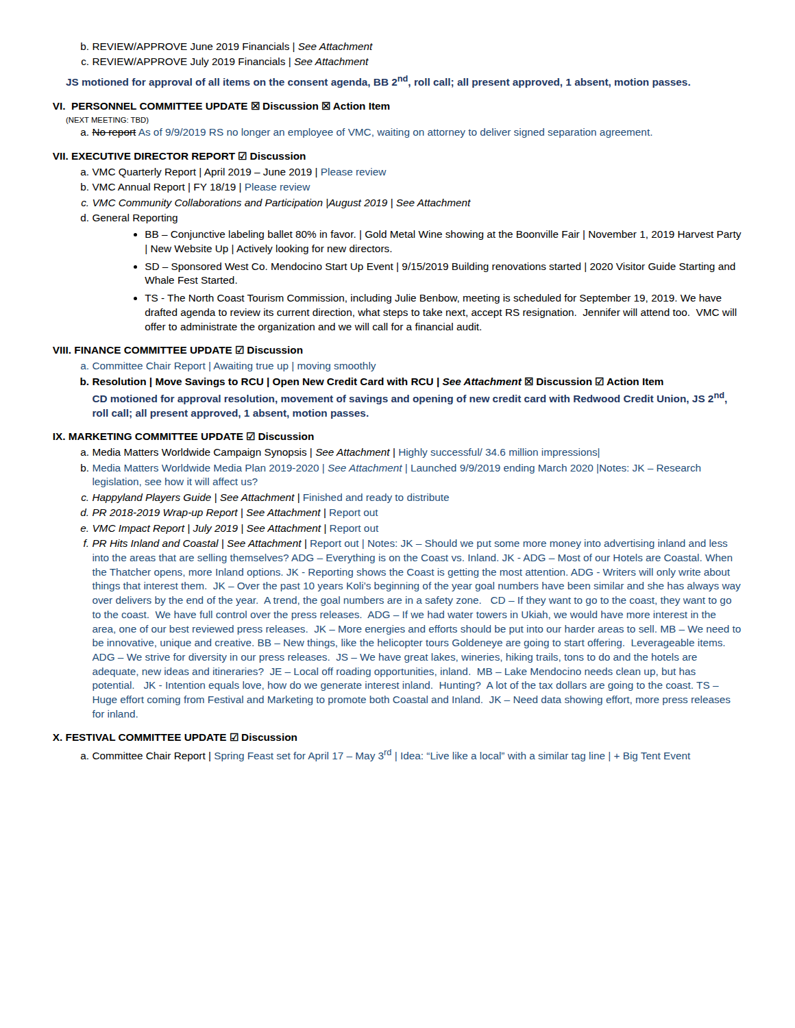REVIEW/APPROVE June 2019 Financials | See Attachment
REVIEW/APPROVE July 2019 Financials | See Attachment
JS motioned for approval of all items on the consent agenda, BB 2nd, roll call; all present approved, 1 absent, motion passes.
VI. PERSONNEL COMMITTEE UPDATE ☒ Discussion ☒ Action Item
(NEXT MEETING: TBD)
No report As of 9/9/2019 RS no longer an employee of VMC, waiting on attorney to deliver signed separation agreement.
VII. EXECUTIVE DIRECTOR REPORT ☑ Discussion
VMC Quarterly Report | April 2019 – June 2019 | Please review
VMC Annual Report | FY 18/19 | Please review
VMC Community Collaborations and Participation |August 2019 | See Attachment
General Reporting
BB – Conjunctive labeling ballet 80% in favor. | Gold Metal Wine showing at the Boonville Fair | November 1, 2019 Harvest Party | New Website Up | Actively looking for new directors.
SD – Sponsored West Co. Mendocino Start Up Event | 9/15/2019 Building renovations started | 2020 Visitor Guide Starting and Whale Fest Started.
TS - The North Coast Tourism Commission, including Julie Benbow, meeting is scheduled for September 19, 2019. We have drafted agenda to review its current direction, what steps to take next, accept RS resignation. Jennifer will attend too. VMC will offer to administrate the organization and we will call for a financial audit.
VIII. FINANCE COMMITTEE UPDATE ☑ Discussion
Committee Chair Report | Awaiting true up | moving smoothly
Resolution | Move Savings to RCU | Open New Credit Card with RCU | See Attachment ☒ Discussion ☑ Action Item
CD motioned for approval resolution, movement of savings and opening of new credit card with Redwood Credit Union, JS 2nd, roll call; all present approved, 1 absent, motion passes.
IX. MARKETING COMMITTEE UPDATE ☑ Discussion
Media Matters Worldwide Campaign Synopsis | See Attachment | Highly successful/ 34.6 million impressions|
Media Matters Worldwide Media Plan 2019-2020 | See Attachment | Launched 9/9/2019 ending March 2020 |Notes: JK – Research legislation, see how it will affect us?
Happyland Players Guide | See Attachment | Finished and ready to distribute
PR 2018-2019 Wrap-up Report | See Attachment | Report out
VMC Impact Report | July 2019 | See Attachment | Report out
PR Hits Inland and Coastal | See Attachment | Report out | Notes: JK – Should we put some more money into advertising inland and less into the areas that are selling themselves? ADG – Everything is on the Coast vs. Inland. JK - ADG – Most of our Hotels are Coastal. When the Thatcher opens, more Inland options. JK - Reporting shows the Coast is getting the most attention. ADG - Writers will only write about things that interest them. JK – Over the past 10 years Koli’s beginning of the year goal numbers have been similar and she has always way over delivers by the end of the year. A trend, the goal numbers are in a safety zone. CD – If they want to go to the coast, they want to go to the coast. We have full control over the press releases. ADG – If we had water towers in Ukiah, we would have more interest in the area, one of our best reviewed press releases. JK – More energies and efforts should be put into our harder areas to sell. MB – We need to be innovative, unique and creative. BB – New things, like the helicopter tours Goldeneye are going to start offering. Leverageable items. ADG – We strive for diversity in our press releases. JS – We have great lakes, wineries, hiking trails, tons to do and the hotels are adequate, new ideas and itineraries? JE – Local off roading opportunities, inland. MB – Lake Mendocino needs clean up, but has potential. JK - Intention equals love, how do we generate interest inland. Hunting? A lot of the tax dollars are going to the coast. TS – Huge effort coming from Festival and Marketing to promote both Coastal and Inland. JK – Need data showing effort, more press releases for inland.
X. FESTIVAL COMMITTEE UPDATE ☑ Discussion
Committee Chair Report | Spring Feast set for April 17 – May 3rd | Idea: “Live like a local” with a similar tag line | + Big Tent Event